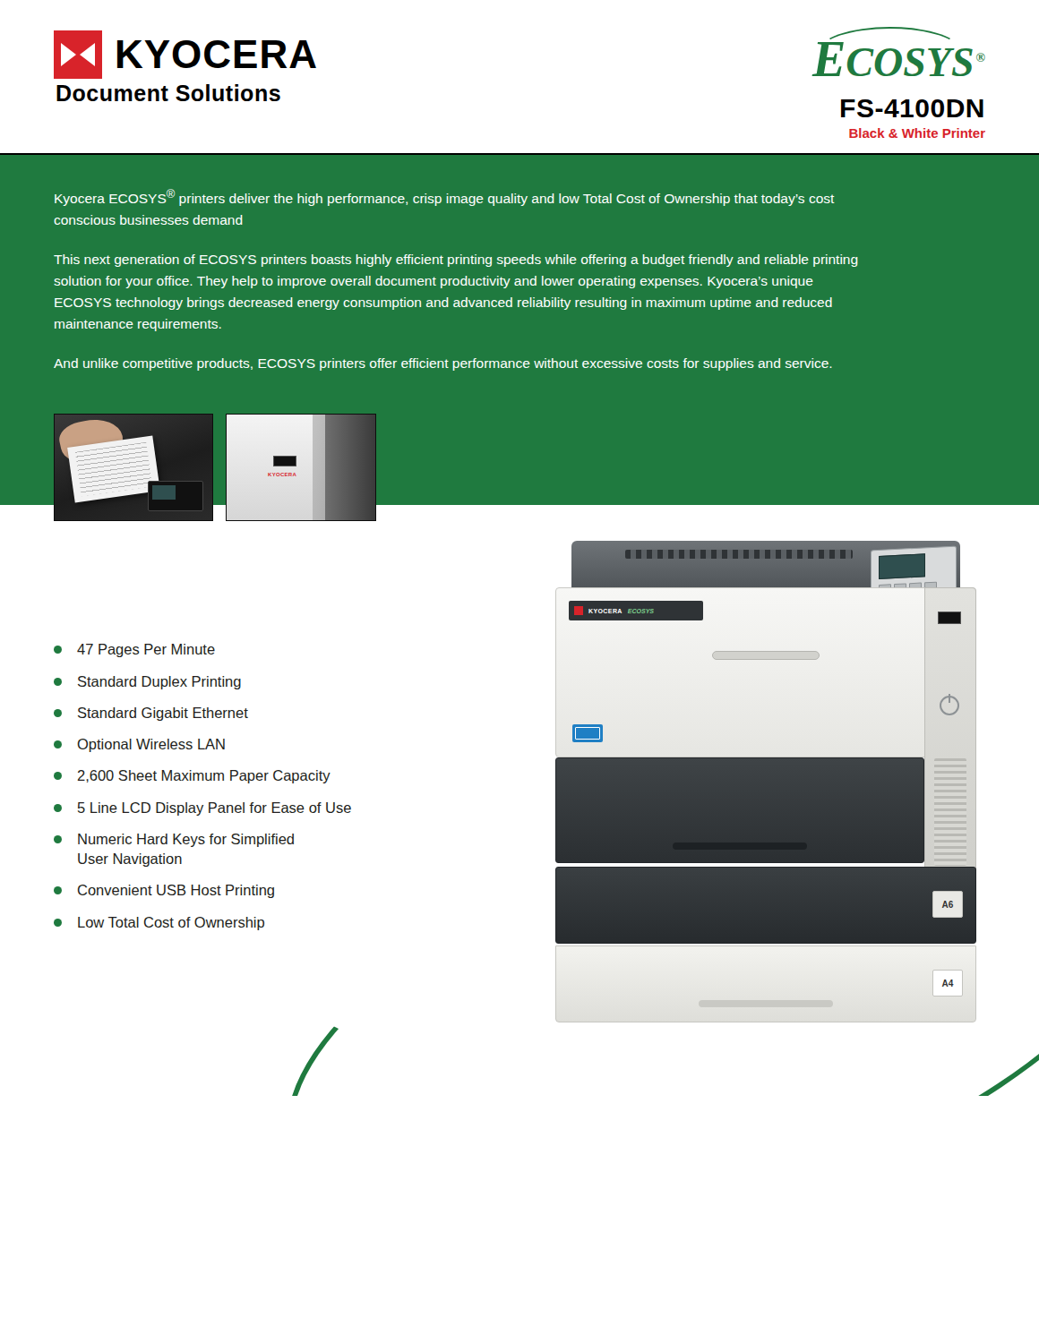KYOCERA
Document Solutions
ECOSYS®
FS-4100DN
Black & White Printer
Kyocera ECOSYS® printers deliver the high performance, crisp image quality and low Total Cost of Ownership that today’s cost conscious businesses demand
This next generation of ECOSYS printers boasts highly efficient printing speeds while offering a budget friendly and reliable printing solution for your office. They help to improve overall document productivity and lower operating expenses. Kyocera’s unique ECOSYS technology brings decreased energy consumption and advanced reliability resulting in maximum uptime and reduced maintenance requirements.
And unlike competitive products, ECOSYS printers offer efficient performance without excessive costs for supplies and service.
KYOCERA
47 Pages Per Minute
Standard Duplex Printing
Standard Gigabit Ethernet
Optional Wireless LAN
2,600 Sheet Maximum Paper Capacity
5 Line LCD Display Panel for Ease of Use
Numeric Hard Keys for SimplifiedUser Navigation
Convenient USB Host Printing
Low Total Cost of Ownership
KYOCERA ECOSYS
A6
A4